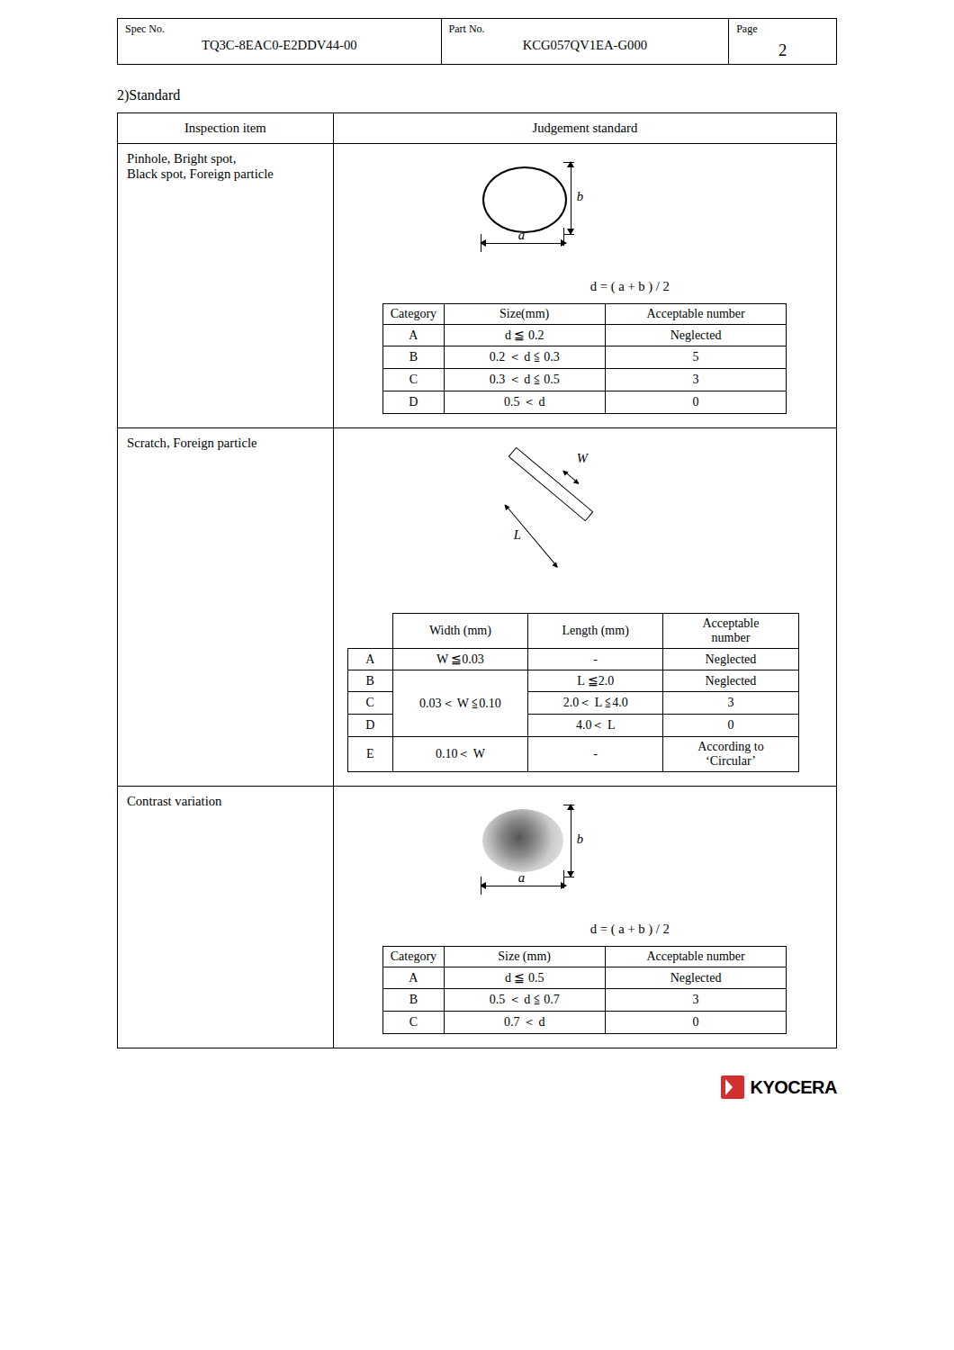| Spec No. TQ3C-8EAC0-E2DDV44-00 | Part No. KCG057QV1EA-G000 | Page 2 |
2)Standard
| Inspection item | Judgement standard |
| --- | --- |
| Pinhole, Bright spot, Black spot, Foreign particle | b a d = ( a + b ) / 2 / Category / Size(mm) / Acceptable number / / --- / --- / --- / / A / d ≦ 0.2 / Neglected / / B / 0.2 ＜ d ≦ 0.3 / 5 / / C / 0.3 ＜ d ≦ 0.5 / 3 / / D / 0.5 ＜ d / 0 / |
| Scratch, Foreign particle | W L / / Width (mm) / Length (mm) / Acceptable number / / --- / --- / --- / --- / / A / W ≦0.03 / - / Neglected / / B / 0.03＜ W ≦0.10 / L ≦2.0 / Neglected / / C / 2.0＜ L ≦4.0 / 3 / / D / 4.0＜ L / 0 / / E / 0.10＜ W / - / According to ‘Circular’ / |
| Contrast variation | b a d = ( a + b ) / 2 / Category / Size (mm) / Acceptable number / / --- / --- / --- / / A / d ≦ 0.5 / Neglected / / B / 0.5 ＜ d ≦ 0.7 / 3 / / C / 0.7 ＜ d / 0 / |
KYOCERA